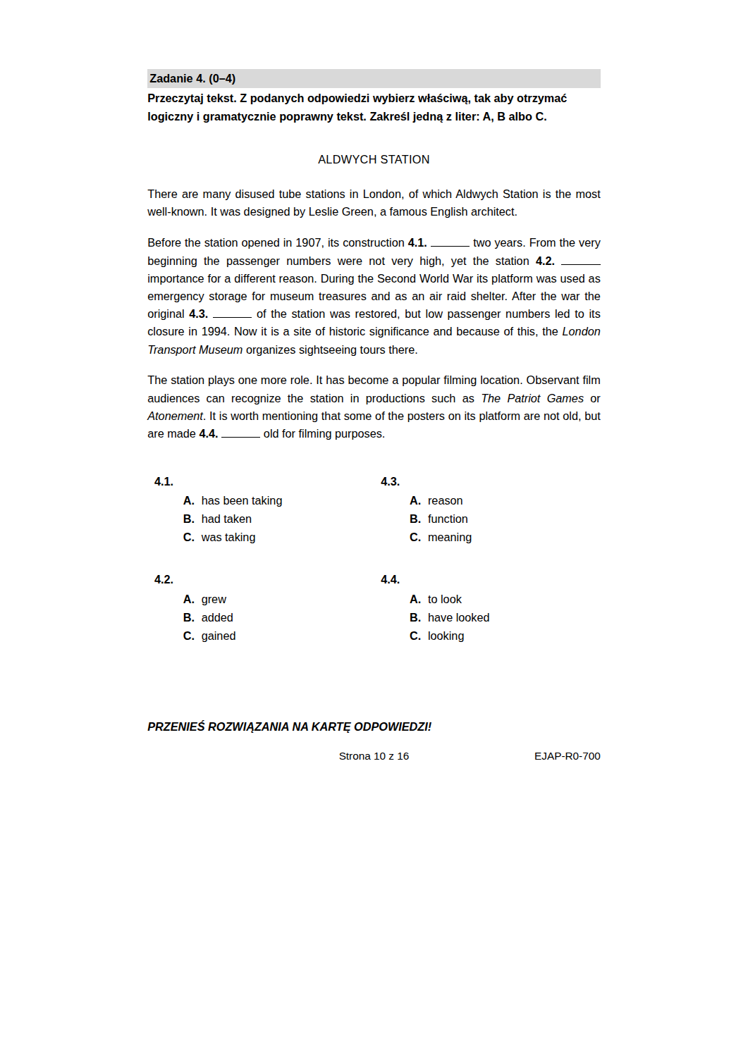Zadanie 4. (0–4)
Przeczytaj tekst. Z podanych odpowiedzi wybierz właściwą, tak aby otrzymać logiczny i gramatycznie poprawny tekst. Zakreśl jedną z liter: A, B albo C.
ALDWYCH STATION
There are many disused tube stations in London, of which Aldwych Station is the most well-known. It was designed by Leslie Green, a famous English architect.
Before the station opened in 1907, its construction 4.1. two years. From the very beginning the passenger numbers were not very high, yet the station 4.2. importance for a different reason. During the Second World War its platform was used as emergency storage for museum treasures and as an air raid shelter. After the war the original 4.3. of the station was restored, but low passenger numbers led to its closure in 1994. Now it is a site of historic significance and because of this, the London Transport Museum organizes sightseeing tours there.
The station plays one more role. It has become a popular filming location. Observant film audiences can recognize the station in productions such as The Patriot Games or Atonement. It is worth mentioning that some of the posters on its platform are not old, but are made 4.4. old for filming purposes.
| 4.1. A. has been taking B. had taken C. was taking | 4.3. A. reason B. function C. meaning |
| 4.2. A. grew B. added C. gained | 4.4. A. to look B. have looked C. looking |
PRZENIEŚ ROZWIĄZANIA NA KARTĘ ODPOWIEDZI!
Strona 10 z 16
EJAP-R0-700